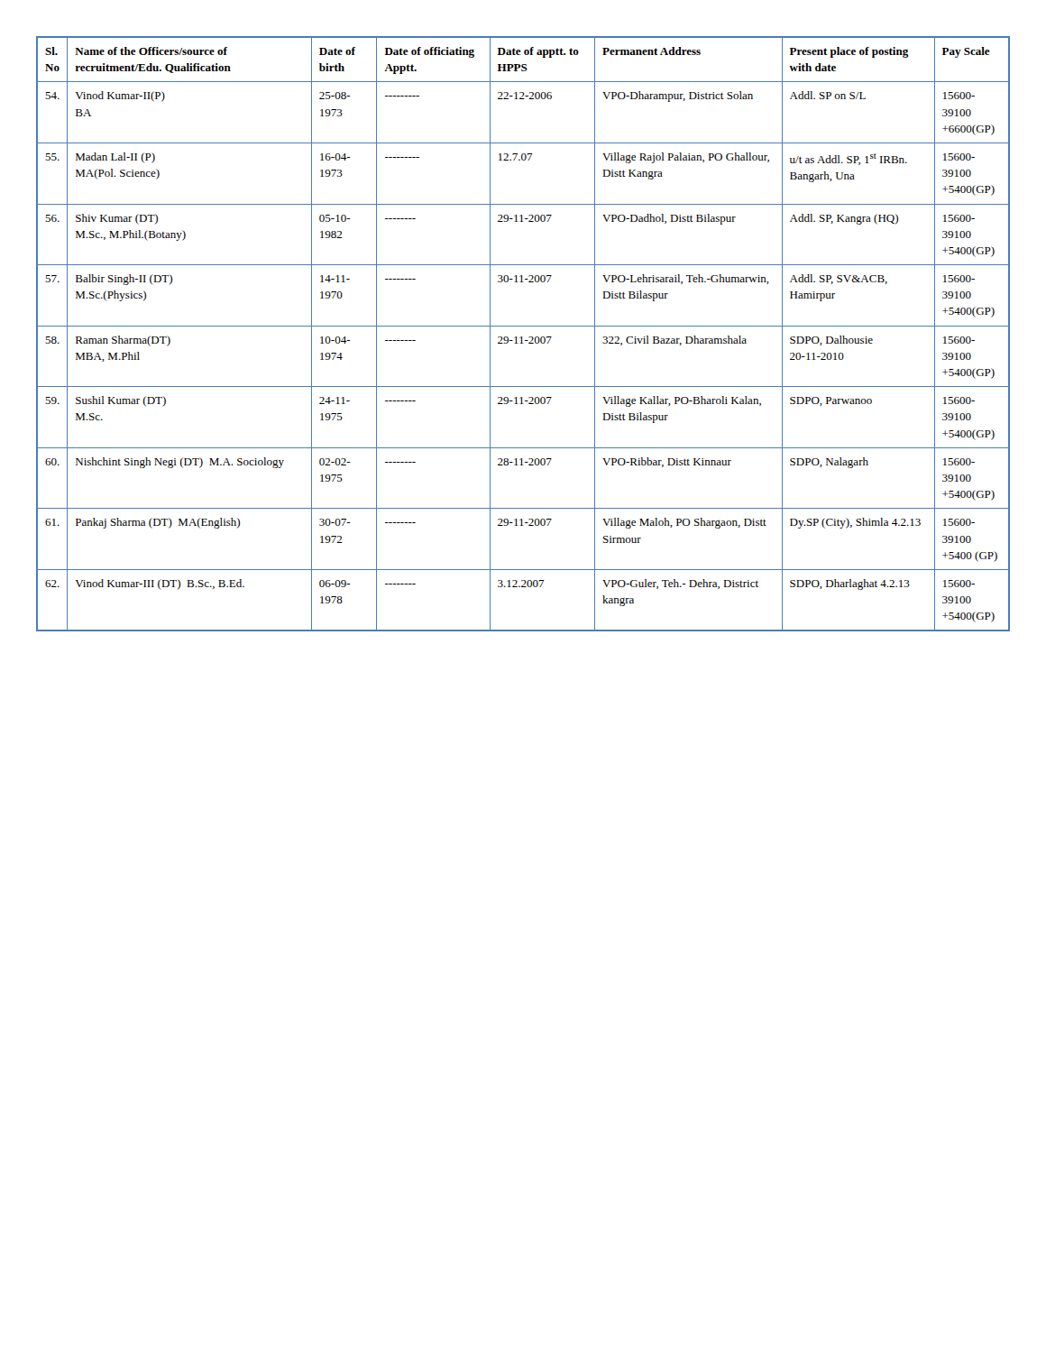| Sl. No | Name of the Officers/source of recruitment/Edu. Qualification | Date of birth | Date of officiating Apptt. | Date of apptt. to HPPS | Permanent Address | Present place of posting with date | Pay Scale |
| --- | --- | --- | --- | --- | --- | --- | --- |
| 54. | Vinod Kumar-II(P) BA | 25-08-1973 | --------- | 22-12-2006 | VPO-Dharampur, District Solan | Addl. SP on S/L | 15600-39100 +6600(GP) |
| 55. | Madan Lal-II (P) MA(Pol. Science) | 16-04-1973 | --------- | 12.7.07 | Village Rajol Palaian, PO Ghallour, Distt Kangra | u/t as Addl. SP, 1 st IRBn. Bangarh, Una | 15600-39100 +5400(GP) |
| 56. | Shiv Kumar (DT) M.Sc., M.Phil.(Botany) | 05-10-1982 | -------- | 29-11-2007 | VPO-Dadhol, Distt Bilaspur | Addl. SP, Kangra (HQ) | 15600-39100 +5400(GP) |
| 57. | Balbir Singh-II (DT) M.Sc.(Physics) | 14-11-1970 | -------- | 30-11-2007 | VPO-Lehrisarail, Teh.-Ghumarwin, Distt Bilaspur | Addl. SP, SV&ACB, Hamirpur | 15600-39100 +5400(GP) |
| 58. | Raman Sharma(DT) MBA, M.Phil | 10-04-1974 | -------- | 29-11-2007 | 322, Civil Bazar, Dharamshala | SDPO, Dalhousie 20-11-2010 | 15600-39100 +5400(GP) |
| 59. | Sushil Kumar (DT) M.Sc. | 24-11-1975 | -------- | 29-11-2007 | Village Kallar, PO-Bharoli Kalan, Distt Bilaspur | SDPO, Parwanoo | 15600-39100 +5400(GP) |
| 60. | Nishchint Singh Negi (DT) M.A. Sociology | 02-02-1975 | -------- | 28-11-2007 | VPO-Ribbar, Distt Kinnaur | SDPO, Nalagarh | 15600-39100 +5400(GP) |
| 61. | Pankaj Sharma (DT) MA(English) | 30-07-1972 | -------- | 29-11-2007 | Village Maloh, PO Shargaon, Distt Sirmour | Dy.SP (City), Shimla 4.2.13 | 15600-39100 +5400 (GP) |
| 62. | Vinod Kumar-III (DT) B.Sc., B.Ed. | 06-09-1978 | -------- | 3.12.2007 | VPO-Guler, Teh.- Dehra, District kangra | SDPO, Dharlaghat 4.2.13 | 15600-39100 +5400(GP) |